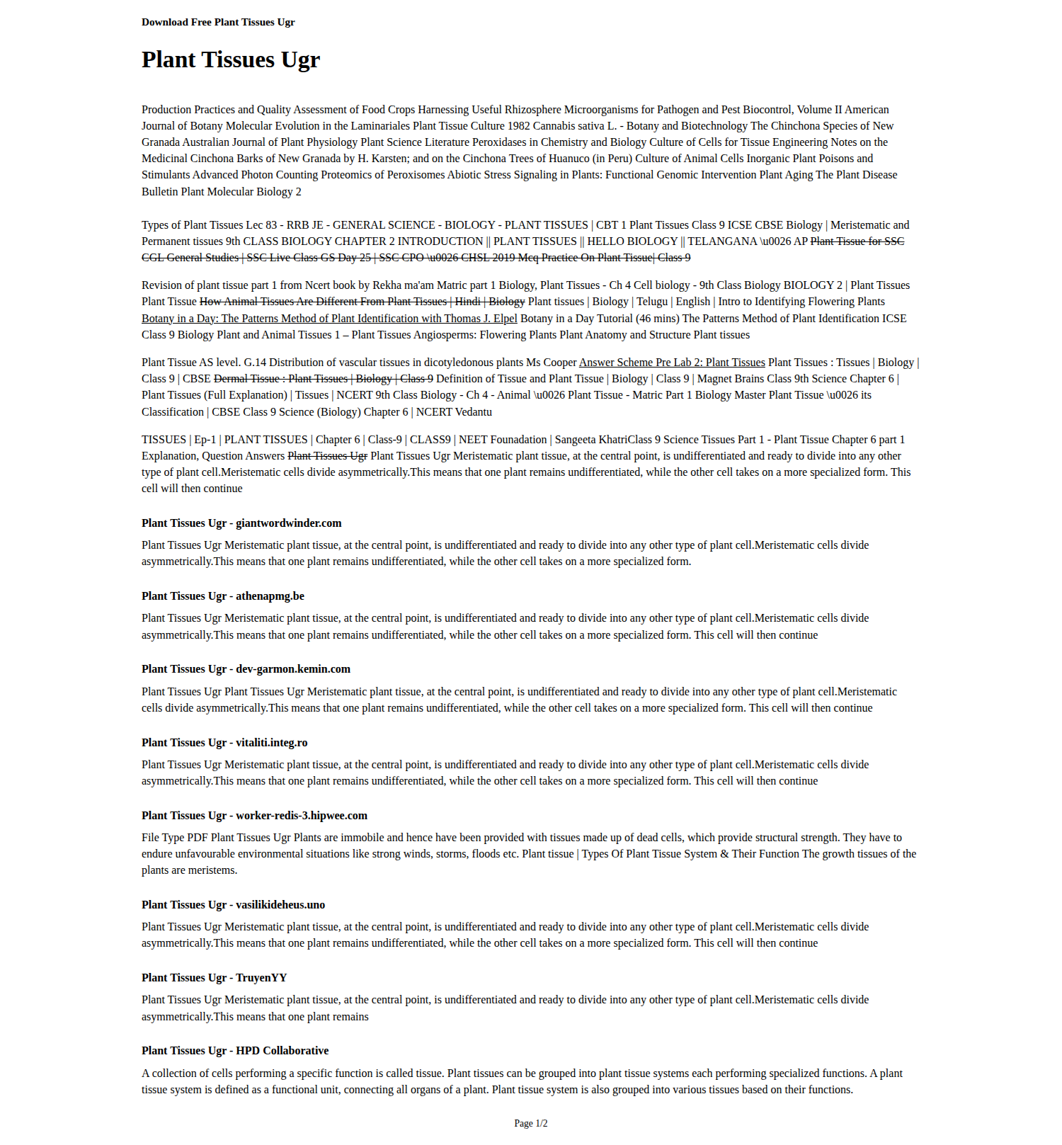Download Free Plant Tissues Ugr
Plant Tissues Ugr
Production Practices and Quality Assessment of Food Crops Harnessing Useful Rhizosphere Microorganisms for Pathogen and Pest Biocontrol, Volume II American Journal of Botany Molecular Evolution in the Laminariales Plant Tissue Culture 1982 Cannabis sativa L. - Botany and Biotechnology The Chinchona Species of New Granada Australian Journal of Plant Physiology Plant Science Literature Peroxidases in Chemistry and Biology Culture of Cells for Tissue Engineering Notes on the Medicinal Cinchona Barks of New Granada by H. Karsten; and on the Cinchona Trees of Huanuco (in Peru) Culture of Animal Cells Inorganic Plant Poisons and Stimulants Advanced Photon Counting Proteomics of Peroxisomes Abiotic Stress Signaling in Plants: Functional Genomic Intervention Plant Aging The Plant Disease Bulletin Plant Molecular Biology 2
Types of Plant Tissues Lec 83 - RRB JE - GENERAL SCIENCE - BIOLOGY - PLANT TISSUES | CBT 1 Plant Tissues Class 9 ICSE CBSE Biology | Meristematic and Permanent tissues 9th CLASS BIOLOGY CHAPTER 2 INTRODUCTION || PLANT TISSUES || HELLO BIOLOGY || TELANGANA \u0026 AP Plant Tissue for SSC CGL General Studies | SSC Live Class GS Day 25 | SSC CPO \u0026 CHSL 2019 Mcq Practice On Plant Tissue| Class 9
Revision of plant tissue part 1 from Ncert book by Rekha ma'am Matric part 1 Biology, Plant Tissues - Ch 4 Cell biology - 9th Class Biology BIOLOGY 2 | Plant Tissues Plant Tissue How Animal Tissues Are Different From Plant Tissues | Hindi | Biology Plant tissues | Biology | Telugu | English | Intro to Identifying Flowering Plants Botany in a Day: The Patterns Method of Plant Identification with Thomas J. Elpel Botany in a Day Tutorial (46 mins) The Patterns Method of Plant Identification ICSE Class 9 Biology Plant and Animal Tissues 1 – Plant Tissues Angiosperms: Flowering Plants Plant Anatomy and Structure Plant tissues
Plant Tissue AS level. G.14 Distribution of vascular tissues in dicotyledonous plants Ms Cooper Answer Scheme Pre Lab 2: Plant Tissues Plant Tissues : Tissues | Biology | Class 9 | CBSE Dermal Tissue : Plant Tissues | Biology | Class 9 Definition of Tissue and Plant Tissue | Biology | Class 9 | Magnet Brains Class 9th Science Chapter 6 | Plant Tissues (Full Explanation) | Tissues | NCERT 9th Class Biology - Ch 4 - Animal \u0026 Plant Tissue - Matric Part 1 Biology Master Plant Tissue \u0026 its Classification | CBSE Class 9 Science (Biology) Chapter 6 | NCERT Vedantu
TISSUES | Ep-1 | PLANT TISSUES | Chapter 6 | Class-9 | CLASS9 | NEET Founadation | Sangeeta KhatriClass 9 Science Tissues Part 1 - Plant Tissue Chapter 6 part 1 Explanation, Question Answers Plant Tissues Ugr Plant Tissues Ugr Meristematic plant tissue, at the central point, is undifferentiated and ready to divide into any other type of plant cell.Meristematic cells divide asymmetrically.This means that one plant remains undifferentiated, while the other cell takes on a more specialized form. This cell will then continue
Plant Tissues Ugr - giantwordwinder.com
Plant Tissues Ugr Meristematic plant tissue, at the central point, is undifferentiated and ready to divide into any other type of plant cell.Meristematic cells divide asymmetrically.This means that one plant remains undifferentiated, while the other cell takes on a more specialized form.
Plant Tissues Ugr - athenapmg.be
Plant Tissues Ugr Meristematic plant tissue, at the central point, is undifferentiated and ready to divide into any other type of plant cell.Meristematic cells divide asymmetrically.This means that one plant remains undifferentiated, while the other cell takes on a more specialized form. This cell will then continue
Plant Tissues Ugr - dev-garmon.kemin.com
Plant Tissues Ugr Plant Tissues Ugr Meristematic plant tissue, at the central point, is undifferentiated and ready to divide into any other type of plant cell.Meristematic cells divide asymmetrically.This means that one plant remains undifferentiated, while the other cell takes on a more specialized form. This cell will then continue
Plant Tissues Ugr - vitaliti.integ.ro
Plant Tissues Ugr Meristematic plant tissue, at the central point, is undifferentiated and ready to divide into any other type of plant cell.Meristematic cells divide asymmetrically.This means that one plant remains undifferentiated, while the other cell takes on a more specialized form. This cell will then continue
Plant Tissues Ugr - worker-redis-3.hipwee.com
File Type PDF Plant Tissues Ugr Plants are immobile and hence have been provided with tissues made up of dead cells, which provide structural strength. They have to endure unfavourable environmental situations like strong winds, storms, floods etc. Plant tissue | Types Of Plant Tissue System & Their Function The growth tissues of the plants are meristems.
Plant Tissues Ugr - vasilikideheus.uno
Plant Tissues Ugr Meristematic plant tissue, at the central point, is undifferentiated and ready to divide into any other type of plant cell.Meristematic cells divide asymmetrically.This means that one plant remains undifferentiated, while the other cell takes on a more specialized form. This cell will then continue
Plant Tissues Ugr - TruyenYY
Plant Tissues Ugr Meristematic plant tissue, at the central point, is undifferentiated and ready to divide into any other type of plant cell.Meristematic cells divide asymmetrically.This means that one plant remains
Plant Tissues Ugr - HPD Collaborative
A collection of cells performing a specific function is called tissue. Plant tissues can be grouped into plant tissue systems each performing specialized functions. A plant tissue system is defined as a functional unit, connecting all organs of a plant. Plant tissue system is also grouped into various tissues based on their functions.
Page 1/2